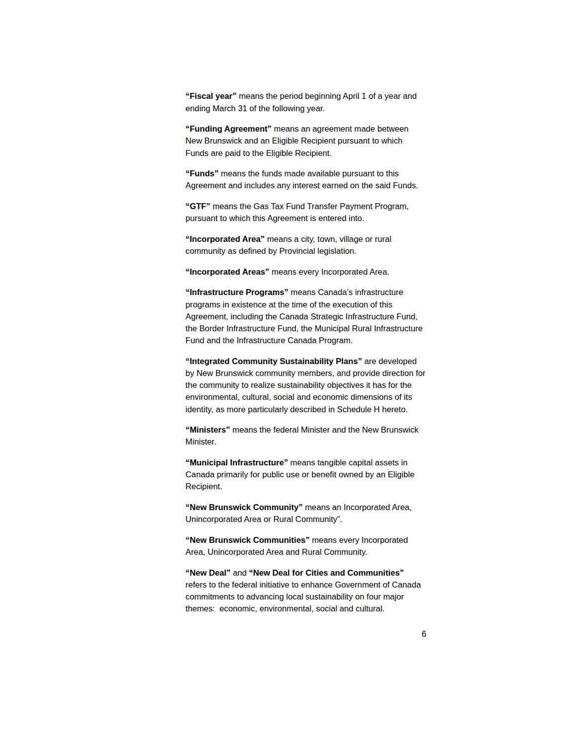“Fiscal year” means the period beginning April 1 of a year and ending March 31 of the following year.
“Funding Agreement” means an agreement made between New Brunswick and an Eligible Recipient pursuant to which Funds are paid to the Eligible Recipient.
“Funds” means the funds made available pursuant to this Agreement and includes any interest earned on the said Funds.
“GTF” means the Gas Tax Fund Transfer Payment Program, pursuant to which this Agreement is entered into.
“Incorporated Area” means a city, town, village or rural community as defined by Provincial legislation.
“Incorporated Areas” means every Incorporated Area.
“Infrastructure Programs” means Canada’s infrastructure programs in existence at the time of the execution of this Agreement, including the Canada Strategic Infrastructure Fund, the Border Infrastructure Fund, the Municipal Rural Infrastructure Fund and the Infrastructure Canada Program.
“Integrated Community Sustainability Plans” are developed by New Brunswick community members, and provide direction for the community to realize sustainability objectives it has for the environmental, cultural, social and economic dimensions of its identity, as more particularly described in Schedule H hereto.
“Ministers” means the federal Minister and the New Brunswick Minister.
“Municipal Infrastructure” means tangible capital assets in Canada primarily for public use or benefit owned by an Eligible Recipient.
“New Brunswick Community” means an Incorporated Area, Unincorporated Area or Rural Community”.
“New Brunswick Communities” means every Incorporated Area, Unincorporated Area and Rural Community.
“New Deal” and “New Deal for Cities and Communities” refers to the federal initiative to enhance Government of Canada commitments to advancing local sustainability on four major themes: economic, environmental, social and cultural.
6